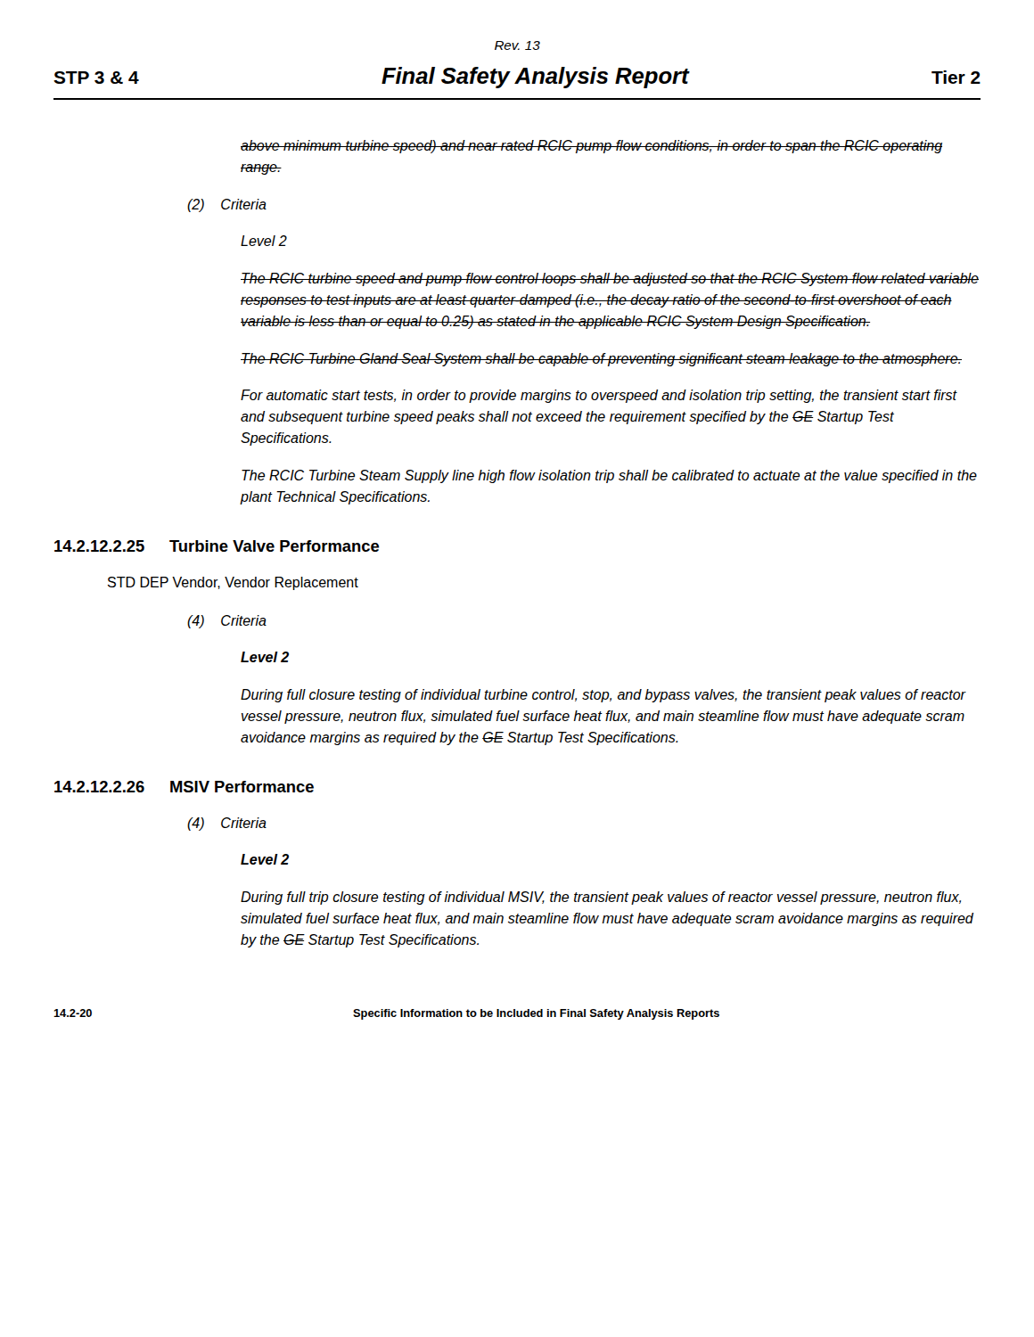Rev. 13
STP 3 & 4
Final Safety Analysis Report
Tier 2
above minimum turbine speed) and near rated RCIC pump flow conditions, in order to span the RCIC operating range.
(2) Criteria
Level 2
The RCIC turbine speed and pump flow control loops shall be adjusted so that the RCIC System flow related variable responses to test inputs are at least quarter-damped (i.e., the decay ratio of the second-to-first overshoot of each variable is less than or equal to 0.25) as stated in the applicable RCIC System Design Specification.
The RCIC Turbine Gland Seal System shall be capable of preventing significant steam leakage to the atmosphere.
For automatic start tests, in order to provide margins to overspeed and isolation trip setting, the transient start first and subsequent turbine speed peaks shall not exceed the requirement specified by the GE Startup Test Specifications.
The RCIC Turbine Steam Supply line high flow isolation trip shall be calibrated to actuate at the value specified in the plant Technical Specifications.
14.2.12.2.25 Turbine Valve Performance
STD DEP Vendor, Vendor Replacement
(4) Criteria
Level 2
During full closure testing of individual turbine control, stop, and bypass valves, the transient peak values of reactor vessel pressure, neutron flux, simulated fuel surface heat flux, and main steamline flow must have adequate scram avoidance margins as required by the GE Startup Test Specifications.
14.2.12.2.26 MSIV Performance
(4) Criteria
Level 2
During full trip closure testing of individual MSIV, the transient peak values of reactor vessel pressure, neutron flux, simulated fuel surface heat flux, and main steamline flow must have adequate scram avoidance margins as required by the GE Startup Test Specifications.
14.2-20
Specific Information to be Included in Final Safety Analysis Reports